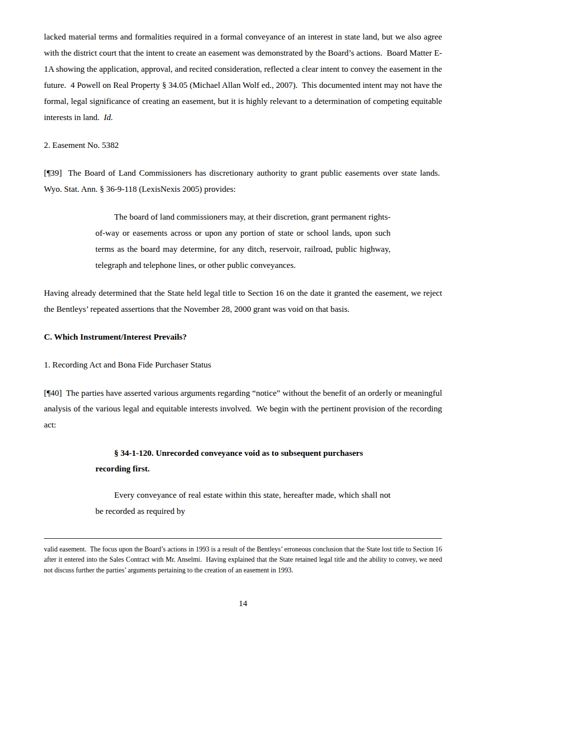lacked material terms and formalities required in a formal conveyance of an interest in state land, but we also agree with the district court that the intent to create an easement was demonstrated by the Board’s actions. Board Matter E-1A showing the application, approval, and recited consideration, reflected a clear intent to convey the easement in the future. 4 Powell on Real Property § 34.05 (Michael Allan Wolf ed., 2007). This documented intent may not have the formal, legal significance of creating an easement, but it is highly relevant to a determination of competing equitable interests in land. Id.
2. Easement No. 5382
[¶39] The Board of Land Commissioners has discretionary authority to grant public easements over state lands. Wyo. Stat. Ann. § 36-9-118 (LexisNexis 2005) provides:
The board of land commissioners may, at their discretion, grant permanent rights-of-way or easements across or upon any portion of state or school lands, upon such terms as the board may determine, for any ditch, reservoir, railroad, public highway, telegraph and telephone lines, or other public conveyances.
Having already determined that the State held legal title to Section 16 on the date it granted the easement, we reject the Bentleys’ repeated assertions that the November 28, 2000 grant was void on that basis.
C. Which Instrument/Interest Prevails?
1. Recording Act and Bona Fide Purchaser Status
[¶40] The parties have asserted various arguments regarding “notice” without the benefit of an orderly or meaningful analysis of the various legal and equitable interests involved. We begin with the pertinent provision of the recording act:
§ 34-1-120. Unrecorded conveyance void as to subsequent purchasers recording first.
Every conveyance of real estate within this state, hereafter made, which shall not be recorded as required by
valid easement. The focus upon the Board’s actions in 1993 is a result of the Bentleys’ erroneous conclusion that the State lost title to Section 16 after it entered into the Sales Contract with Mr. Anselmi. Having explained that the State retained legal title and the ability to convey, we need not discuss further the parties’ arguments pertaining to the creation of an easement in 1993.
14